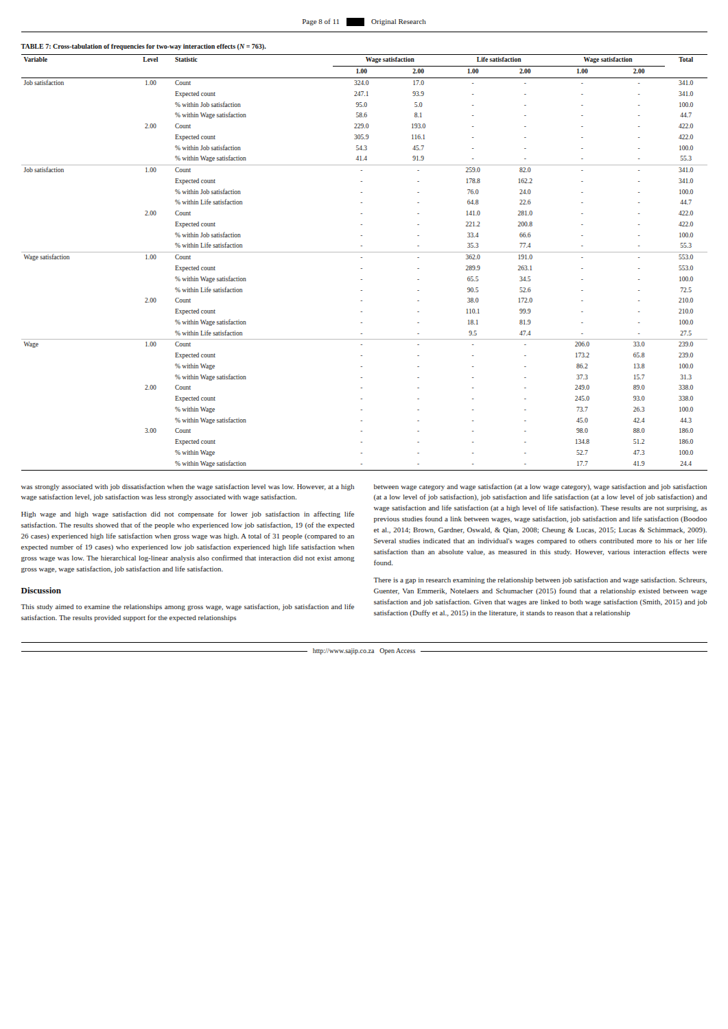Page 8 of 11 Original Research
TABLE 7: Cross-tabulation of frequencies for two-way interaction effects ( N = 763).
| Variable | Level | Statistic | Wage satisfaction | Life satisfaction | Wage satisfaction | Total |
| --- | --- | --- | --- | --- | --- | --- |
| 1.00 | 2.00 | 1.00 | 2.00 | 1.00 | 2.00 |
| Job satisfaction | 1.00 | Count | 324.0 | 17.0 | - | - | - | - | 341.0 |
| | | Expected count | 247.1 | 93.9 | - | - | - | - | 341.0 |
| | | % within Job satisfaction | 95.0 | 5.0 | - | - | - | - | 100.0 |
| | | % within Wage satisfaction | 58.6 | 8.1 | - | - | - | - | 44.7 |
| | 2.00 | Count | 229.0 | 193.0 | - | - | - | - | 422.0 |
| | | Expected count | 305.9 | 116.1 | - | - | - | - | 422.0 |
| | | % within Job satisfaction | 54.3 | 45.7 | - | - | - | - | 100.0 |
| | | % within Wage satisfaction | 41.4 | 91.9 | - | - | - | - | 55.3 |
| Job satisfaction | 1.00 | Count | - | - | 259.0 | 82.0 | - | - | 341.0 |
| | | Expected count | - | - | 178.8 | 162.2 | - | - | 341.0 |
| | | % within Job satisfaction | - | - | 76.0 | 24.0 | - | - | 100.0 |
| | | % within Life satisfaction | - | - | 64.8 | 22.6 | - | - | 44.7 |
| | 2.00 | Count | - | - | 141.0 | 281.0 | - | - | 422.0 |
| | | Expected count | - | - | 221.2 | 200.8 | - | - | 422.0 |
| | | % within Job satisfaction | - | - | 33.4 | 66.6 | - | - | 100.0 |
| | | % within Life satisfaction | - | - | 35.3 | 77.4 | - | - | 55.3 |
| Wage satisfaction | 1.00 | Count | - | - | 362.0 | 191.0 | - | - | 553.0 |
| | | Expected count | - | - | 289.9 | 263.1 | - | - | 553.0 |
| | | % within Wage satisfaction | - | - | 65.5 | 34.5 | - | - | 100.0 |
| | | % within Life satisfaction | - | - | 90.5 | 52.6 | - | - | 72.5 |
| | 2.00 | Count | - | - | 38.0 | 172.0 | - | - | 210.0 |
| | | Expected count | - | - | 110.1 | 99.9 | - | - | 210.0 |
| | | % within Wage satisfaction | - | - | 18.1 | 81.9 | - | - | 100.0 |
| | | % within Life satisfaction | - | - | 9.5 | 47.4 | - | - | 27.5 |
| Wage | 1.00 | Count | - | - | - | - | 206.0 | 33.0 | 239.0 |
| | | Expected count | - | - | - | - | 173.2 | 65.8 | 239.0 |
| | | % within Wage | - | - | - | - | 86.2 | 13.8 | 100.0 |
| | | % within Wage satisfaction | - | - | - | - | 37.3 | 15.7 | 31.3 |
| | 2.00 | Count | - | - | - | - | 249.0 | 89.0 | 338.0 |
| | | Expected count | - | - | - | - | 245.0 | 93.0 | 338.0 |
| | | % within Wage | - | - | - | - | 73.7 | 26.3 | 100.0 |
| | | % within Wage satisfaction | - | - | - | - | 45.0 | 42.4 | 44.3 |
| | 3.00 | Count | - | - | - | - | 98.0 | 88.0 | 186.0 |
| | | Expected count | - | - | - | - | 134.8 | 51.2 | 186.0 |
| | | % within Wage | - | - | - | - | 52.7 | 47.3 | 100.0 |
| | | % within Wage satisfaction | - | - | - | - | 17.7 | 41.9 | 24.4 |
was strongly associated with job dissatisfaction when the wage satisfaction level was low. However, at a high wage satisfaction level, job satisfaction was less strongly associated with wage satisfaction.
High wage and high wage satisfaction did not compensate for lower job satisfaction in affecting life satisfaction. The results showed that of the people who experienced low job satisfaction, 19 (of the expected 26 cases) experienced high life satisfaction when gross wage was high. A total of 31 people (compared to an expected number of 19 cases) who experienced low job satisfaction experienced high life satisfaction when gross wage was low. The hierarchical log-linear analysis also confirmed that interaction did not exist among gross wage, wage satisfaction, job satisfaction and life satisfaction.
Discussion
This study aimed to examine the relationships among gross wage, wage satisfaction, job satisfaction and life satisfaction. The results provided support for the expected relationships
between wage category and wage satisfaction (at a low wage category), wage satisfaction and job satisfaction (at a low level of job satisfaction), job satisfaction and life satisfaction (at a low level of job satisfaction) and wage satisfaction and life satisfaction (at a high level of life satisfaction). These results are not surprising, as previous studies found a link between wages, wage satisfaction, job satisfaction and life satisfaction (Boodoo et al., 2014; Brown, Gardner, Oswald, & Qian, 2008; Cheung & Lucas, 2015; Lucas & Schimmack, 2009). Several studies indicated that an individual's wages compared to others contributed more to his or her life satisfaction than an absolute value, as measured in this study. However, various interaction effects were found.
There is a gap in research examining the relationship between job satisfaction and wage satisfaction. Schreurs, Guenter, Van Emmerik, Notelaers and Schumacher (2015) found that a relationship existed between wage satisfaction and job satisfaction. Given that wages are linked to both wage satisfaction (Smith, 2015) and job satisfaction (Duffy et al., 2015) in the literature, it stands to reason that a relationship
http://www.sajip.co.za Open Access